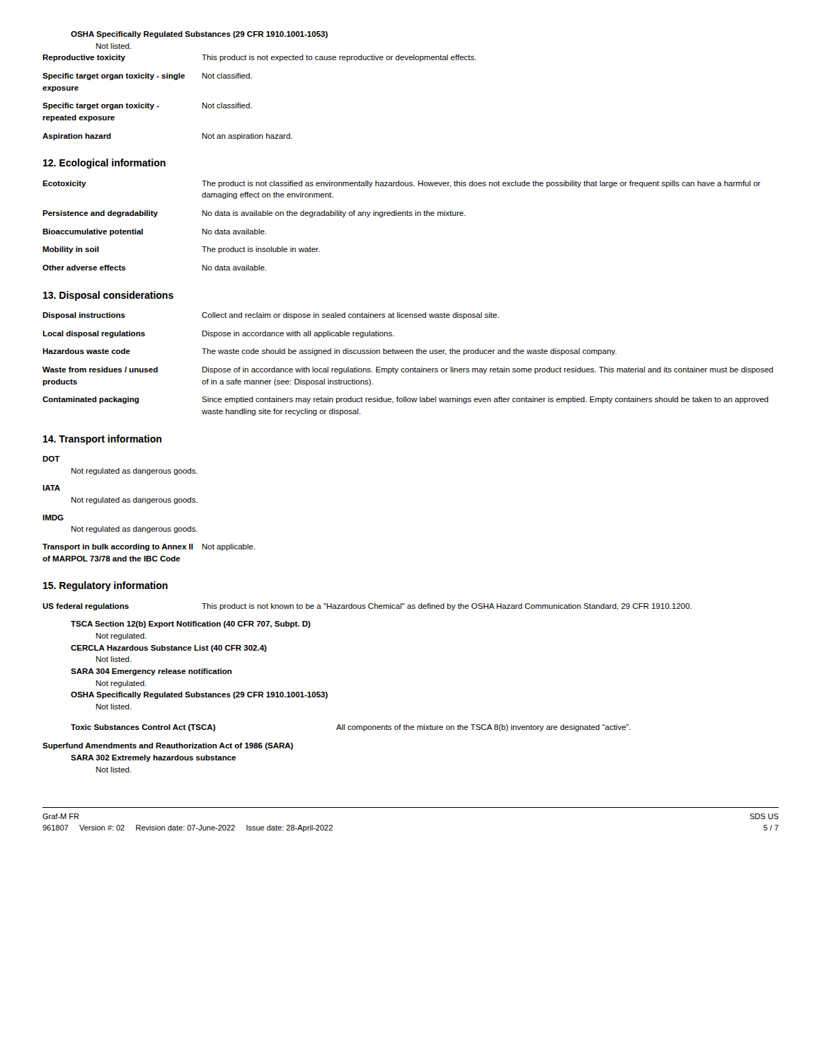OSHA Specifically Regulated Substances (29 CFR 1910.1001-1053)
Not listed.
Reproductive toxicity
This product is not expected to cause reproductive or developmental effects.
Specific target organ toxicity - single exposure
Not classified.
Specific target organ toxicity - repeated exposure
Not classified.
Aspiration hazard
Not an aspiration hazard.
12. Ecological information
Ecotoxicity
The product is not classified as environmentally hazardous. However, this does not exclude the possibility that large or frequent spills can have a harmful or damaging effect on the environment.
Persistence and degradability
No data is available on the degradability of any ingredients in the mixture.
Bioaccumulative potential
No data available.
Mobility in soil
The product is insoluble in water.
Other adverse effects
No data available.
13. Disposal considerations
Disposal instructions
Collect and reclaim or dispose in sealed containers at licensed waste disposal site.
Local disposal regulations
Dispose in accordance with all applicable regulations.
Hazardous waste code
The waste code should be assigned in discussion between the user, the producer and the waste disposal company.
Waste from residues / unused products
Dispose of in accordance with local regulations. Empty containers or liners may retain some product residues. This material and its container must be disposed of in a safe manner (see: Disposal instructions).
Contaminated packaging
Since emptied containers may retain product residue, follow label warnings even after container is emptied. Empty containers should be taken to an approved waste handling site for recycling or disposal.
14. Transport information
DOT
Not regulated as dangerous goods.
IATA
Not regulated as dangerous goods.
IMDG
Not regulated as dangerous goods.
Transport in bulk according to Annex II of MARPOL 73/78 and the IBC Code
Not applicable.
15. Regulatory information
US federal regulations
This product is not known to be a "Hazardous Chemical" as defined by the OSHA Hazard Communication Standard, 29 CFR 1910.1200.
TSCA Section 12(b) Export Notification (40 CFR 707, Subpt. D)
Not regulated.
CERCLA Hazardous Substance List (40 CFR 302.4)
Not listed.
SARA 304 Emergency release notification
Not regulated.
OSHA Specifically Regulated Substances (29 CFR 1910.1001-1053)
Not listed.
Toxic Substances Control Act (TSCA)
All components of the mixture on the TSCA 8(b) inventory are designated “active”.
Superfund Amendments and Reauthorization Act of 1986 (SARA)
SARA 302 Extremely hazardous substance
Not listed.
Graf-M FR
SDS US
961807 Version #: 02 Revision date: 07-June-2022 Issue date: 28-April-2022
5 / 7